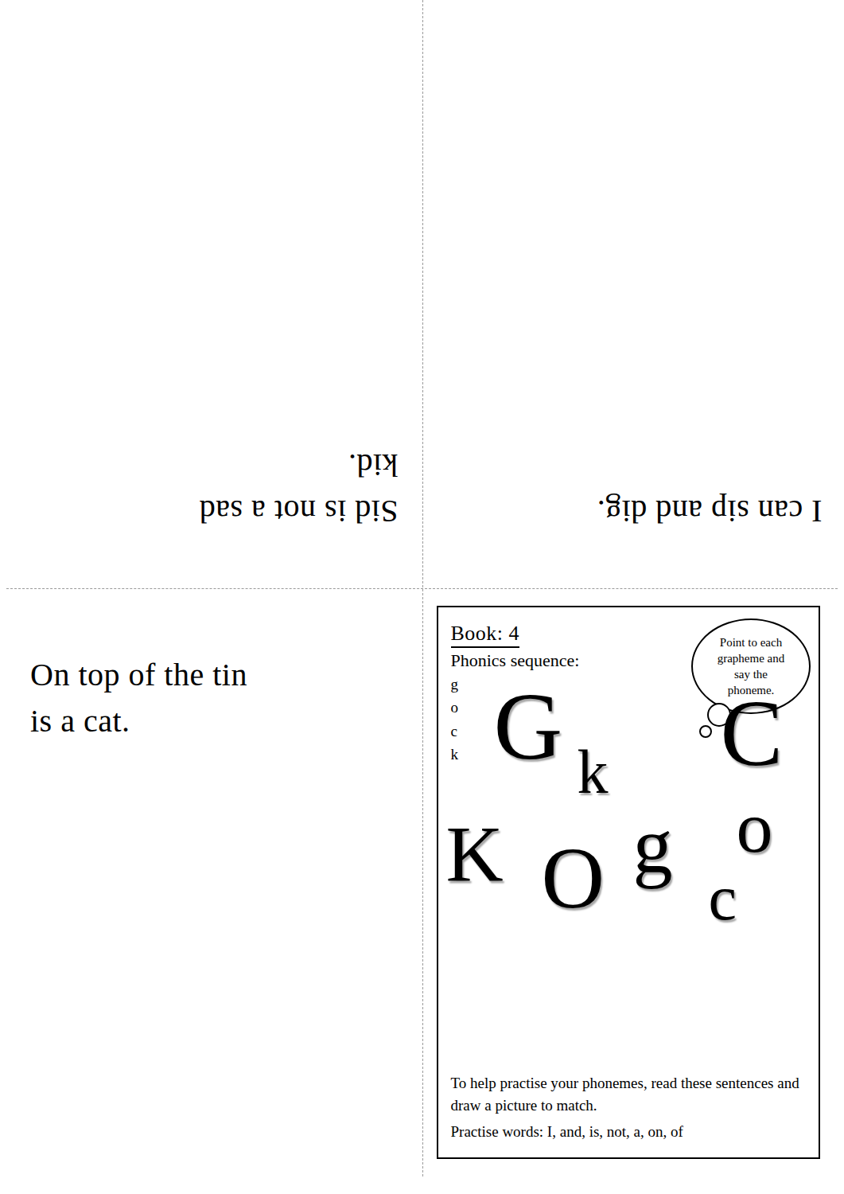Sid is not a sad
kid.
I can sip and dig.
On top of the tin
is a cat.
Book: 4
Phonics sequence:
g
o
c
k
Point to each
grapheme and
say the
phoneme.
G k C K O g o c
To help practise your phonemes, read these sentences and draw a picture to match.
Practise words: I, and, is, not, a, on, of